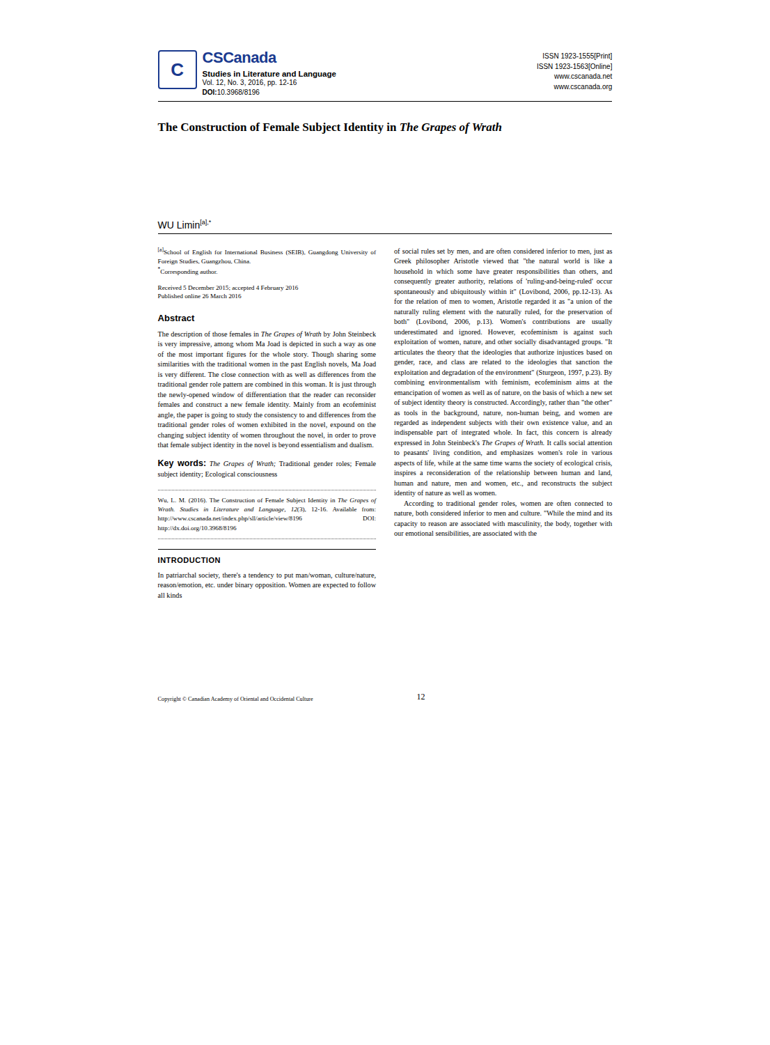C
CSCanada
Studies in Literature and Language
Vol. 12, No. 3, 2016, pp. 12-16
DOI: 10.3968/8196
ISSN 1923-1555[Print]
ISSN 1923-1563[Online]
www.cscanada.net
www.cscanada.org
The Construction of Female Subject Identity in The Grapes of Wrath
WU Limin[a],*
[a]School of English for International Business (SEIB), Guangdong University of Foreign Studies, Guangzhou, China.
*Corresponding author.
Received 5 December 2015; accepted 4 February 2016
Published online 26 March 2016
Abstract
The description of those females in The Grapes of Wrath by John Steinbeck is very impressive, among whom Ma Joad is depicted in such a way as one of the most important figures for the whole story. Though sharing some similarities with the traditional women in the past English novels, Ma Joad is very different. The close connection with as well as differences from the traditional gender role pattern are combined in this woman. It is just through the newly-opened window of differentiation that the reader can reconsider females and construct a new female identity. Mainly from an ecofeminist angle, the paper is going to study the consistency to and differences from the traditional gender roles of women exhibited in the novel, expound on the changing subject identity of women throughout the novel, in order to prove that female subject identity in the novel is beyond essentialism and dualism.
Key words: The Grapes of Wrath; Traditional gender roles; Female subject identity; Ecological consciousness
Wu, L. M. (2016). The Construction of Female Subject Identity in The Grapes of Wrath. Studies in Literature and Language, 12(3), 12-16. Available from: http://www.cscanada.net/index.php/sll/article/view/8196 DOI: http://dx.doi.org/10.3968/8196
INTRODUCTION
In patriarchal society, there's a tendency to put man/woman, culture/nature, reason/emotion, etc. under binary opposition. Women are expected to follow all kinds
of social rules set by men, and are often considered inferior to men, just as Greek philosopher Aristotle viewed that "the natural world is like a household in which some have greater responsibilities than others, and consequently greater authority, relations of 'ruling-and-being-ruled' occur spontaneously and ubiquitously within it" (Lovibond, 2006, pp.12-13). As for the relation of men to women, Aristotle regarded it as "a union of the naturally ruling element with the naturally ruled, for the preservation of both" (Lovibond, 2006, p.13). Women's contributions are usually underestimated and ignored. However, ecofeminism is against such exploitation of women, nature, and other socially disadvantaged groups. "It articulates the theory that the ideologies that authorize injustices based on gender, race, and class are related to the ideologies that sanction the exploitation and degradation of the environment" (Sturgeon, 1997, p.23). By combining environmentalism with feminism, ecofeminism aims at the emancipation of women as well as of nature, on the basis of which a new set of subject identity theory is constructed. Accordingly, rather than "the other" as tools in the background, nature, non-human being, and women are regarded as independent subjects with their own existence value, and an indispensable part of integrated whole. In fact, this concern is already expressed in John Steinbeck's The Grapes of Wrath. It calls social attention to peasants' living condition, and emphasizes women's role in various aspects of life, while at the same time warns the society of ecological crisis, inspires a reconsideration of the relationship between human and land, human and nature, men and women, etc., and reconstructs the subject identity of nature as well as women.
According to traditional gender roles, women are often connected to nature, both considered inferior to men and culture. "While the mind and its capacity to reason are associated with masculinity, the body, together with our emotional sensibilities, are associated with the
Copyright © Canadian Academy of Oriental and Occidental Culture
12